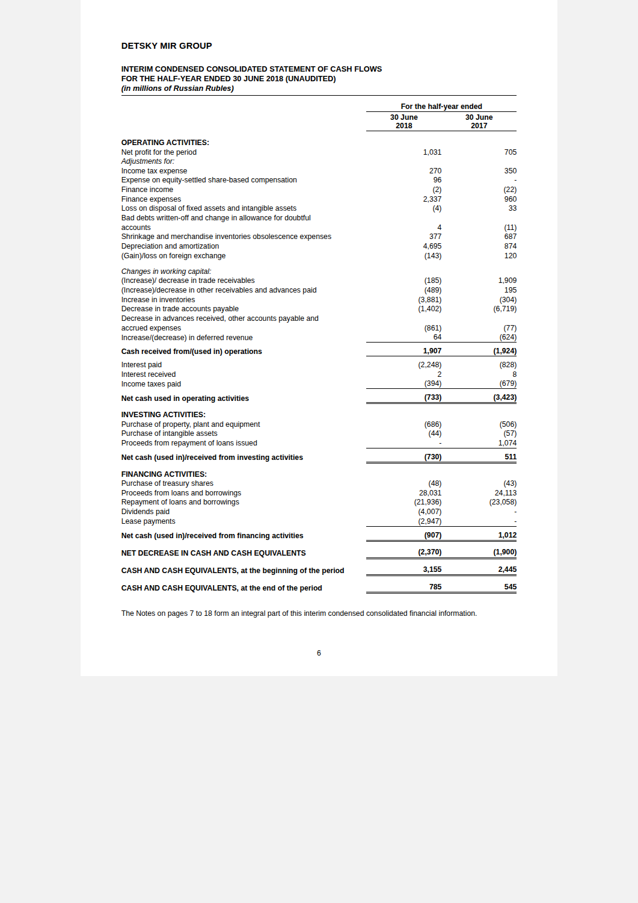DETSKY MIR GROUP
INTERIM CONDENSED CONSOLIDATED STATEMENT OF CASH FLOWS
FOR THE HALF-YEAR ENDED 30 JUNE 2018 (UNAUDITED)
(in millions of Russian Rubles)
| | For the half-year ended |
| | 30 June 2018 | 30 June 2017 |
| OPERATING ACTIVITIES: | | |
| Net profit for the period | 1,031 | 705 |
| Adjustments for: | | |
| Income tax expense | 270 | 350 |
| Expense on equity-settled share-based compensation | 96 | - |
| Finance income | (2) | (22) |
| Finance expenses | 2,337 | 960 |
| Loss on disposal of fixed assets and intangible assets | (4) | 33 |
| Bad debts written-off and change in allowance for doubtful | | |
| accounts | 4 | (11) |
| Shrinkage and merchandise inventories obsolescence expenses | 377 | 687 |
| Depreciation and amortization | 4,695 | 874 |
| (Gain)/loss on foreign exchange | (143) | 120 |
| Changes in working capital: | | |
| (Increase)/ decrease in trade receivables | (185) | 1,909 |
| (Increase)/decrease in other receivables and advances paid | (489) | 195 |
| Increase in inventories | (3,881) | (304) |
| Decrease in trade accounts payable | (1,402) | (6,719) |
| Decrease in advances received, other accounts payable and | | |
| accrued expenses | (861) | (77) |
| Increase/(decrease) in deferred revenue | 64 | (624) |
| Cash received from/(used in) operations | 1,907 | (1,924) |
| Interest paid | (2,248) | (828) |
| Interest received | 2 | 8 |
| Income taxes paid | (394) | (679) |
| Net cash used in operating activities | (733) | (3,423) |
| INVESTING ACTIVITIES: | | |
| Purchase of property, plant and equipment | (686) | (506) |
| Purchase of intangible assets | (44) | (57) |
| Proceeds from repayment of loans issued | - | 1,074 |
| Net cash (used in)/received from investing activities | (730) | 511 |
| FINANCING ACTIVITIES: | | |
| Purchase of treasury shares | (48) | (43) |
| Proceeds from loans and borrowings | 28,031 | 24,113 |
| Repayment of loans and borrowings | (21,936) | (23,058) |
| Dividends paid | (4,007) | - |
| Lease payments | (2,947) | - |
| Net cash (used in)/received from financing activities | (907) | 1,012 |
| NET DECREASE IN CASH AND CASH EQUIVALENTS | (2,370) | (1,900) |
| CASH AND CASH EQUIVALENTS, at the beginning of the period | 3,155 | 2,445 |
| CASH AND CASH EQUIVALENTS, at the end of the period | 785 | 545 |
The Notes on pages 7 to 18 form an integral part of this interim condensed consolidated financial information.
6